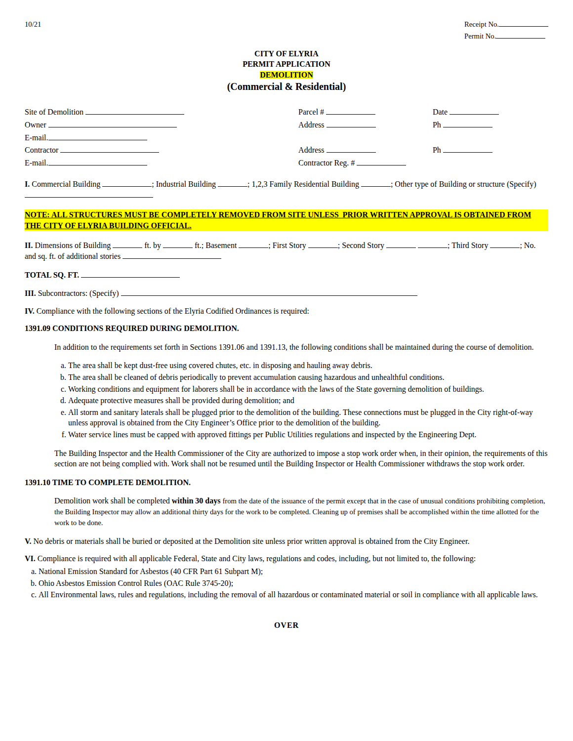10/21
Receipt No.
Permit No.
CITY OF ELYRIA
PERMIT APPLICATION
DEMOLITION
(Commercial & Residential)
| Site of Demolition | Parcel # | Date |
| Owner | Address | Ph |
| E-mail. |
| Contractor | Address | Ph |
| E-mail. | Contractor Reg. # |
I. Commercial Building ; Industrial Building ; 1,2,3 Family Residential Building ; Other type of Building or structure (Specify)
NOTE: ALL STRUCTURES MUST BE COMPLETELY REMOVED FROM SITE UNLESS PRIOR WRITTEN APPROVAL IS OBTAINED FROM THE CITY OF ELYRIA BUILDING OFFICIAL.
II. Dimensions of Building ft. by ft.; Basement ; First Story ; Second Story ; Third Story ; No. and sq. ft. of additional stories
TOTAL SQ. FT.
III. Subcontractors: (Specify)
IV. Compliance with the following sections of the Elyria Codified Ordinances is required:
1391.09 CONDITIONS REQUIRED DURING DEMOLITION.
In addition to the requirements set forth in Sections 1391.06 and 1391.13, the following conditions shall be maintained during the course of demolition.
The area shall be kept dust-free using covered chutes, etc. in disposing and hauling away debris.
The area shall be cleaned of debris periodically to prevent accumulation causing hazardous and unhealthful conditions.
Working conditions and equipment for laborers shall be in accordance with the laws of the State governing demolition of buildings.
Adequate protective measures shall be provided during demolition; and
All storm and sanitary laterals shall be plugged prior to the demolition of the building. These connections must be plugged in the City right-of-way unless approval is obtained from the City Engineer’s Office prior to the demolition of the building.
Water service lines must be capped with approved fittings per Public Utilities regulations and inspected by the Engineering Dept.
The Building Inspector and the Health Commissioner of the City are authorized to impose a stop work order when, in their opinion, the requirements of this section are not being complied with. Work shall not be resumed until the Building Inspector or Health Commissioner withdraws the stop work order.
1391.10 TIME TO COMPLETE DEMOLITION.
Demolition work shall be completed within 30 days from the date of the issuance of the permit except that in the case of unusual conditions prohibiting completion, the Building Inspector may allow an additional thirty days for the work to be completed. Cleaning up of premises shall be accomplished within the time allotted for the work to be done.
V. No debris or materials shall be buried or deposited at the Demolition site unless prior written approval is obtained from the City Engineer.
VI. Compliance is required with all applicable Federal, State and City laws, regulations and codes, including, but not limited to, the following:
National Emission Standard for Asbestos (40 CFR Part 61 Subpart M);
Ohio Asbestos Emission Control Rules (OAC Rule 3745-20);
All Environmental laws, rules and regulations, including the removal of all hazardous or contaminated material or soil in compliance with all applicable laws.
OVER